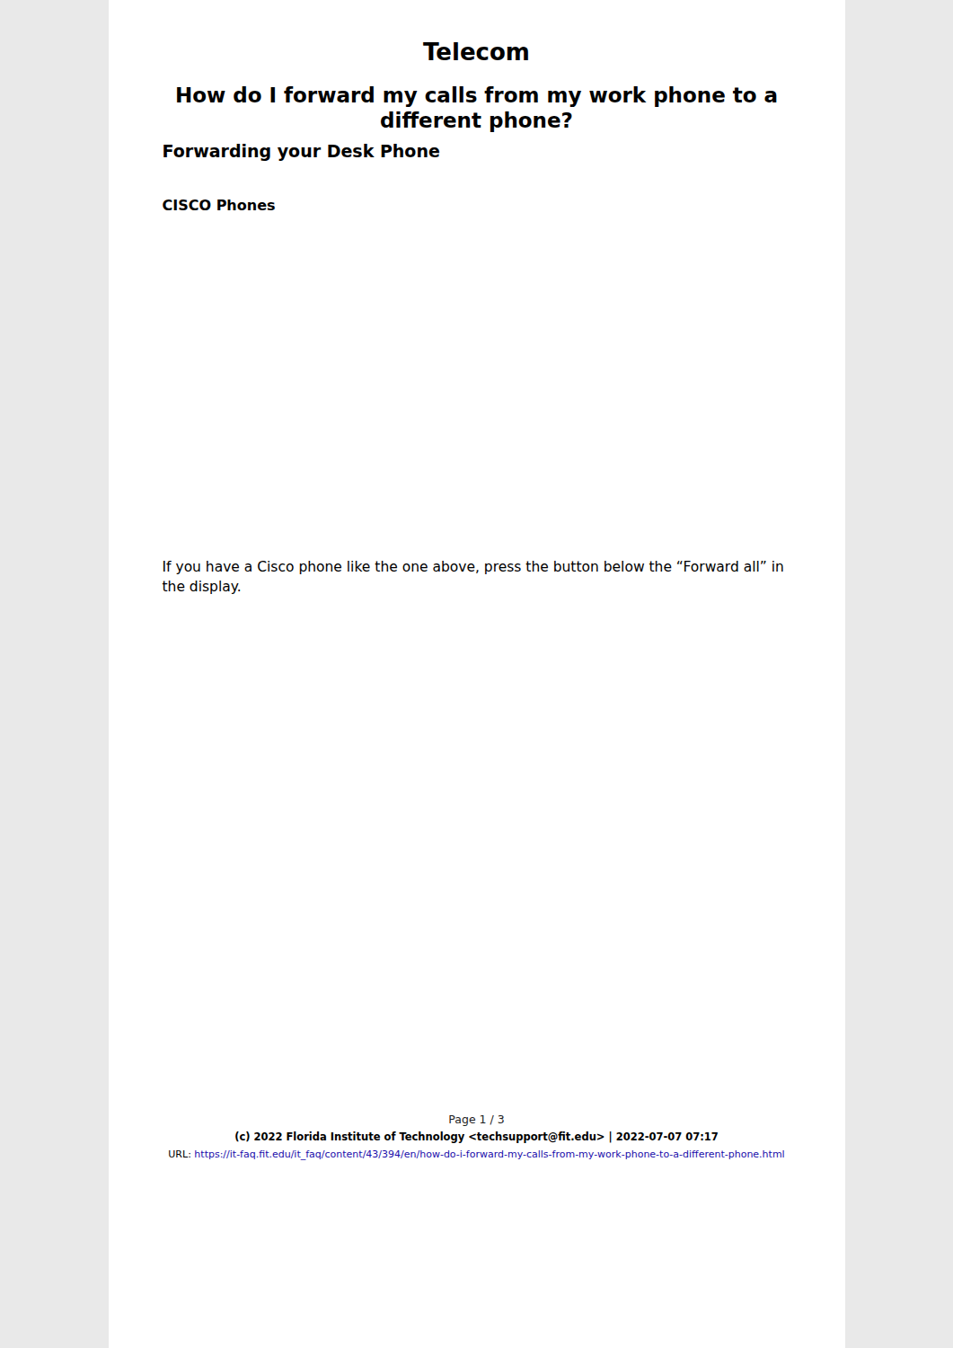Telecom
How do I forward my calls from my work phone to a different phone?
Forwarding your Desk Phone
CISCO Phones
If you have a Cisco phone like the one above, press the button below the “Forward all” in the display.
Page 1 / 3
(c) 2022 Florida Institute of Technology <techsupport@fit.edu> | 2022-07-07 07:17
URL: https://it-faq.fit.edu/it_faq/content/43/394/en/how-do-i-forward-my-calls-from-my-work-phone-to-a-different-phone.html